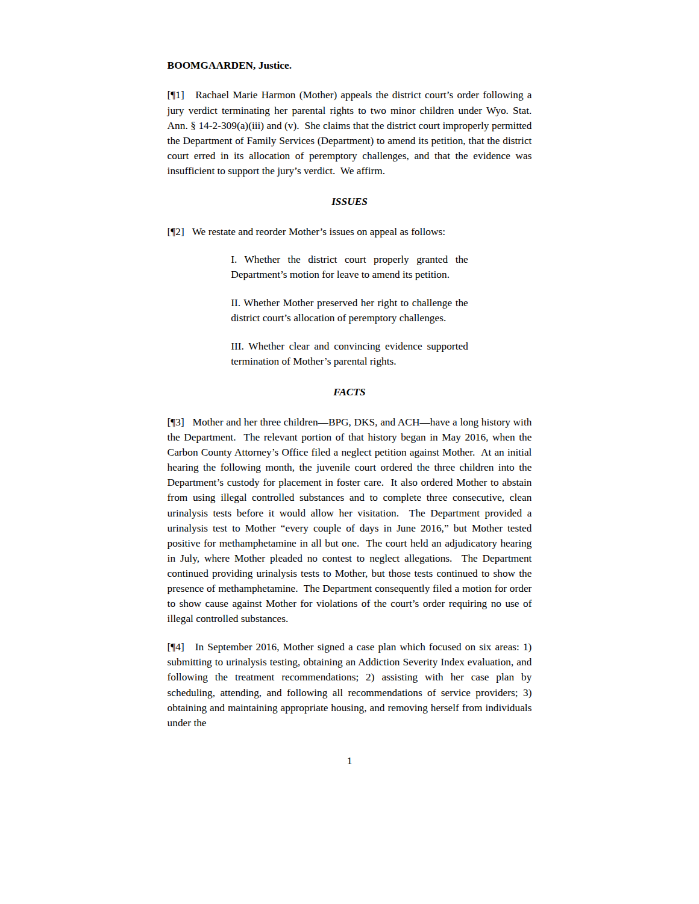BOOMGAARDEN, Justice.
[¶1] Rachael Marie Harmon (Mother) appeals the district court’s order following a jury verdict terminating her parental rights to two minor children under Wyo. Stat. Ann. § 14-2-309(a)(iii) and (v). She claims that the district court improperly permitted the Department of Family Services (Department) to amend its petition, that the district court erred in its allocation of peremptory challenges, and that the evidence was insufficient to support the jury’s verdict. We affirm.
ISSUES
[¶2] We restate and reorder Mother’s issues on appeal as follows:
I. Whether the district court properly granted the Department’s motion for leave to amend its petition.
II. Whether Mother preserved her right to challenge the district court’s allocation of peremptory challenges.
III. Whether clear and convincing evidence supported termination of Mother’s parental rights.
FACTS
[¶3] Mother and her three children—BPG, DKS, and ACH—have a long history with the Department. The relevant portion of that history began in May 2016, when the Carbon County Attorney’s Office filed a neglect petition against Mother. At an initial hearing the following month, the juvenile court ordered the three children into the Department’s custody for placement in foster care. It also ordered Mother to abstain from using illegal controlled substances and to complete three consecutive, clean urinalysis tests before it would allow her visitation. The Department provided a urinalysis test to Mother “every couple of days in June 2016,” but Mother tested positive for methamphetamine in all but one. The court held an adjudicatory hearing in July, where Mother pleaded no contest to neglect allegations. The Department continued providing urinalysis tests to Mother, but those tests continued to show the presence of methamphetamine. The Department consequently filed a motion for order to show cause against Mother for violations of the court’s order requiring no use of illegal controlled substances.
[¶4] In September 2016, Mother signed a case plan which focused on six areas: 1) submitting to urinalysis testing, obtaining an Addiction Severity Index evaluation, and following the treatment recommendations; 2) assisting with her case plan by scheduling, attending, and following all recommendations of service providers; 3) obtaining and maintaining appropriate housing, and removing herself from individuals under the
1